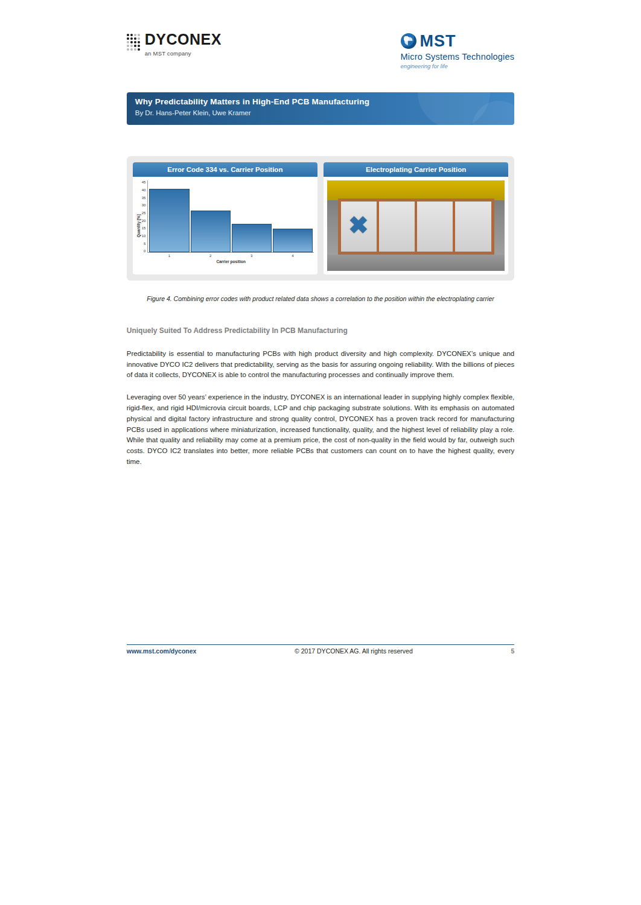DYCONEX
an MST company
MST
Micro Systems Technologies
engineering for life
Why Predictability Matters in High-End PCB Manufacturing
By Dr. Hans-Peter Klein, Uwe Kramer
Error Code 334 vs. Carrier Position
Quantity [%]
45403530 25201510 50
1234
Carrier position
Electroplating Carrier Position
✖
Figure 4. Combining error codes with product related data shows a correlation to the position within the electroplating carrier
Uniquely Suited To Address Predictability In PCB Manufacturing
Predictability is essential to manufacturing PCBs with high product diversity and high complexity. DYCONEX’s unique and innovative DYCO IC2 delivers that predictability, serving as the basis for assuring ongoing reliability. With the billions of pieces of data it collects, DYCONEX is able to control the manufacturing processes and continually improve them.
Leveraging over 50 years’ experience in the industry, DYCONEX is an international leader in supplying highly complex flexible, rigid-flex, and rigid HDI/microvia circuit boards, LCP and chip packaging substrate solutions. With its emphasis on automated physical and digital factory infrastructure and strong quality control, DYCONEX has a proven track record for manufacturing PCBs used in applications where miniaturization, increased functionality, quality, and the highest level of reliability play a role. While that quality and reliability may come at a premium price, the cost of non-quality in the field would by far, outweigh such costs. DYCO IC2 translates into better, more reliable PCBs that customers can count on to have the highest quality, every time.
www.mst.com/dyconex © 2017 DYCONEX AG. All rights reserved 5